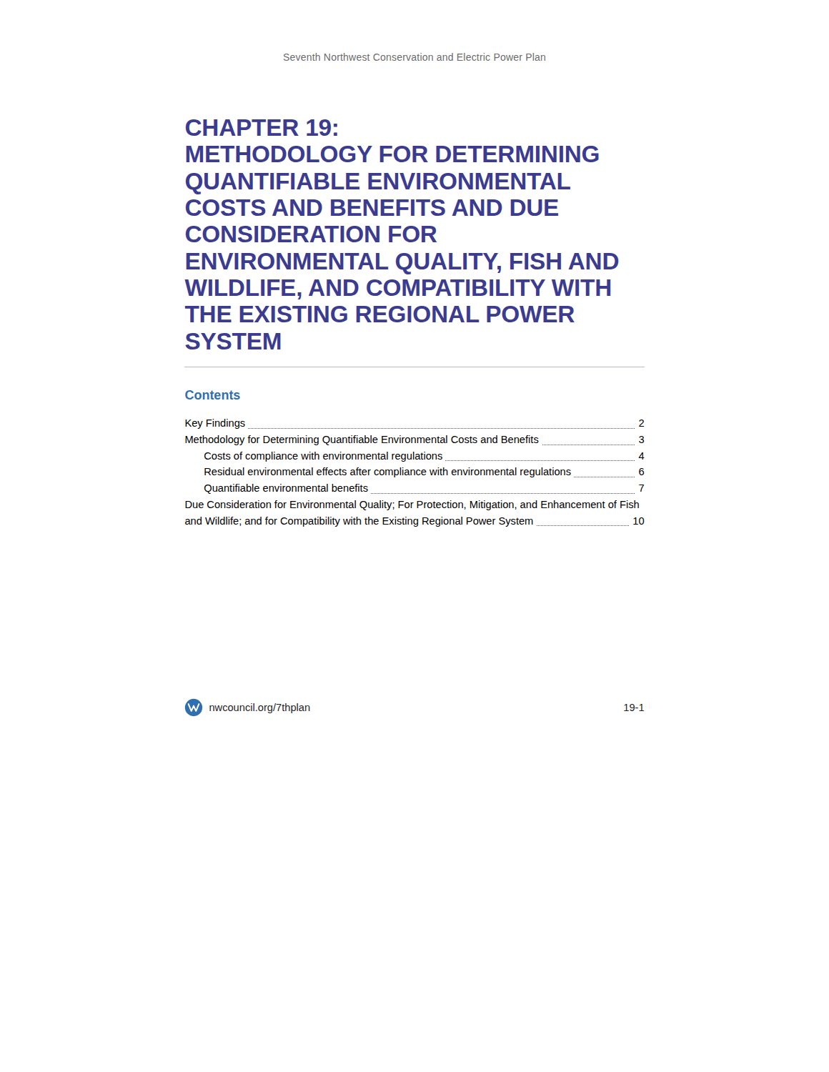Seventh Northwest Conservation and Electric Power Plan
CHAPTER 19:
METHODOLOGY FOR DETERMINING QUANTIFIABLE ENVIRONMENTAL COSTS AND BENEFITS AND DUE CONSIDERATION FOR ENVIRONMENTAL QUALITY, FISH AND WILDLIFE, AND COMPATIBILITY WITH THE EXISTING REGIONAL POWER SYSTEM
Contents
2 Key Findings 3 Methodology for Determining Quantifiable Environmental Costs and Benefits 4 Costs of compliance with environmental regulations 6 Residual environmental effects after compliance with environmental regulations 7 Quantifiable environmental benefits
Due Consideration for Environmental Quality; For Protection, Mitigation, and Enhancement of Fish 10 and Wildlife; and for Compatibility with the Existing Regional Power System
nwcouncil.org/7thplan
19-1